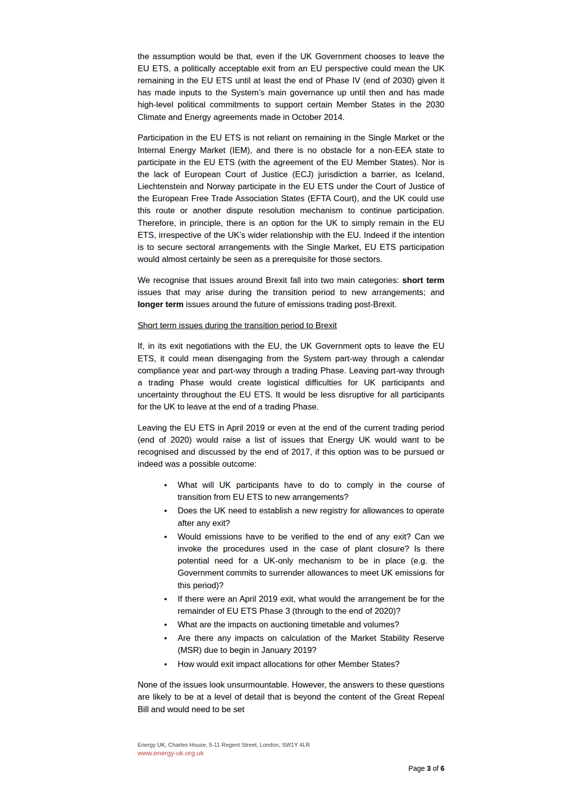the assumption would be that, even if the UK Government chooses to leave the EU ETS, a politically acceptable exit from an EU perspective could mean the UK remaining in the EU ETS until at least the end of Phase IV (end of 2030) given it has made inputs to the System’s main governance up until then and has made high-level political commitments to support certain Member States in the 2030 Climate and Energy agreements made in October 2014.
Participation in the EU ETS is not reliant on remaining in the Single Market or the Internal Energy Market (IEM), and there is no obstacle for a non-EEA state to participate in the EU ETS (with the agreement of the EU Member States). Nor is the lack of European Court of Justice (ECJ) jurisdiction a barrier, as Iceland, Liechtenstein and Norway participate in the EU ETS under the Court of Justice of the European Free Trade Association States (EFTA Court), and the UK could use this route or another dispute resolution mechanism to continue participation. Therefore, in principle, there is an option for the UK to simply remain in the EU ETS, irrespective of the UK’s wider relationship with the EU. Indeed if the intention is to secure sectoral arrangements with the Single Market, EU ETS participation would almost certainly be seen as a prerequisite for those sectors.
We recognise that issues around Brexit fall into two main categories: short term issues that may arise during the transition period to new arrangements; and longer term issues around the future of emissions trading post-Brexit.
Short term issues during the transition period to Brexit
If, in its exit negotiations with the EU, the UK Government opts to leave the EU ETS, it could mean disengaging from the System part-way through a calendar compliance year and part-way through a trading Phase. Leaving part-way through a trading Phase would create logistical difficulties for UK participants and uncertainty throughout the EU ETS. It would be less disruptive for all participants for the UK to leave at the end of a trading Phase.
Leaving the EU ETS in April 2019 or even at the end of the current trading period (end of 2020) would raise a list of issues that Energy UK would want to be recognised and discussed by the end of 2017, if this option was to be pursued or indeed was a possible outcome:
What will UK participants have to do to comply in the course of transition from EU ETS to new arrangements?
Does the UK need to establish a new registry for allowances to operate after any exit?
Would emissions have to be verified to the end of any exit? Can we invoke the procedures used in the case of plant closure? Is there potential need for a UK-only mechanism to be in place (e.g. the Government commits to surrender allowances to meet UK emissions for this period)?
If there were an April 2019 exit, what would the arrangement be for the remainder of EU ETS Phase 3 (through to the end of 2020)?
What are the impacts on auctioning timetable and volumes?
Are there any impacts on calculation of the Market Stability Reserve (MSR) due to begin in January 2019?
How would exit impact allocations for other Member States?
None of the issues look unsurmountable. However, the answers to these questions are likely to be at a level of detail that is beyond the content of the Great Repeal Bill and would need to be set
Energy UK, Charles House, 5-11 Regent Street, London, SW1Y 4LR
www.energy-uk.org.uk
Page 3 of 6